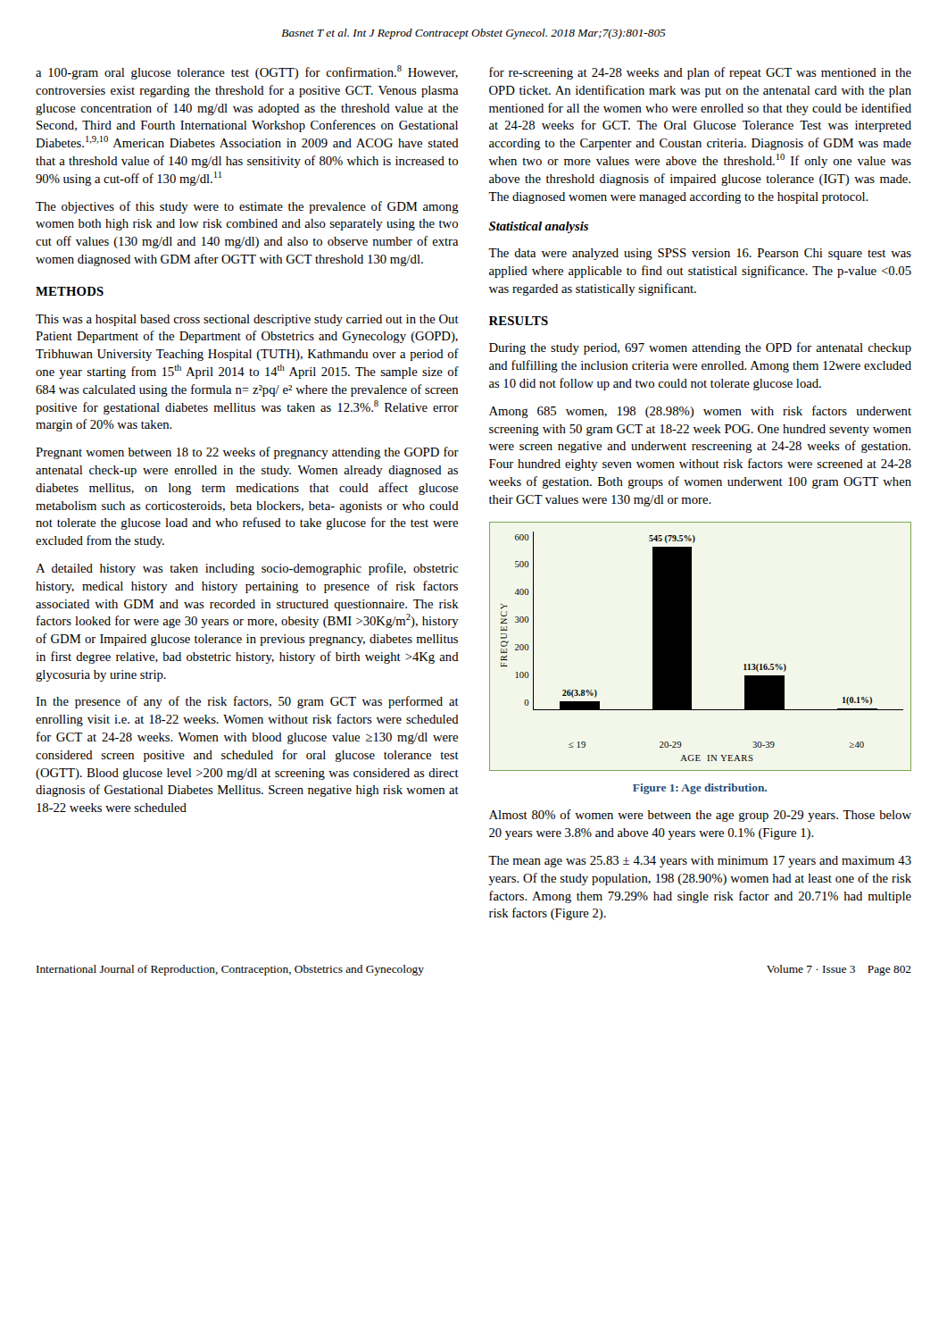Basnet T et al. Int J Reprod Contracept Obstet Gynecol. 2018 Mar;7(3):801-805
a 100-gram oral glucose tolerance test (OGTT) for confirmation.8 However, controversies exist regarding the threshold for a positive GCT. Venous plasma glucose concentration of 140 mg/dl was adopted as the threshold value at the Second, Third and Fourth International Workshop Conferences on Gestational Diabetes.1,9,10 American Diabetes Association in 2009 and ACOG have stated that a threshold value of 140 mg/dl has sensitivity of 80% which is increased to 90% using a cut-off of 130 mg/dl.11
The objectives of this study were to estimate the prevalence of GDM among women both high risk and low risk combined and also separately using the two cut off values (130 mg/dl and 140 mg/dl) and also to observe number of extra women diagnosed with GDM after OGTT with GCT threshold 130 mg/dl.
METHODS
This was a hospital based cross sectional descriptive study carried out in the Out Patient Department of the Department of Obstetrics and Gynecology (GOPD), Tribhuwan University Teaching Hospital (TUTH), Kathmandu over a period of one year starting from 15th April 2014 to 14th April 2015. The sample size of 684 was calculated using the formula n= z²pq/ e² where the prevalence of screen positive for gestational diabetes mellitus was taken as 12.3%.8 Relative error margin of 20% was taken.
Pregnant women between 18 to 22 weeks of pregnancy attending the GOPD for antenatal check-up were enrolled in the study. Women already diagnosed as diabetes mellitus, on long term medications that could affect glucose metabolism such as corticosteroids, beta blockers, beta- agonists or who could not tolerate the glucose load and who refused to take glucose for the test were excluded from the study.
A detailed history was taken including socio-demographic profile, obstetric history, medical history and history pertaining to presence of risk factors associated with GDM and was recorded in structured questionnaire. The risk factors looked for were age 30 years or more, obesity (BMI >30Kg/m2), history of GDM or Impaired glucose tolerance in previous pregnancy, diabetes mellitus in first degree relative, bad obstetric history, history of birth weight >4Kg and glycosuria by urine strip.
In the presence of any of the risk factors, 50 gram GCT was performed at enrolling visit i.e. at 18-22 weeks. Women without risk factors were scheduled for GCT at 24-28 weeks. Women with blood glucose value ≥130 mg/dl were considered screen positive and scheduled for oral glucose tolerance test (OGTT). Blood glucose level >200 mg/dl at screening was considered as direct diagnosis of Gestational Diabetes Mellitus. Screen negative high risk women at 18-22 weeks were scheduled
for re-screening at 24-28 weeks and plan of repeat GCT was mentioned in the OPD ticket. An identification mark was put on the antenatal card with the plan mentioned for all the women who were enrolled so that they could be identified at 24-28 weeks for GCT. The Oral Glucose Tolerance Test was interpreted according to the Carpenter and Coustan criteria. Diagnosis of GDM was made when two or more values were above the threshold.10 If only one value was above the threshold diagnosis of impaired glucose tolerance (IGT) was made. The diagnosed women were managed according to the hospital protocol.
Statistical analysis
The data were analyzed using SPSS version 16. Pearson Chi square test was applied where applicable to find out statistical significance. The p-value <0.05 was regarded as statistically significant.
RESULTS
During the study period, 697 women attending the OPD for antenatal checkup and fulfilling the inclusion criteria were enrolled. Among them 12were excluded as 10 did not follow up and two could not tolerate glucose load.
Among 685 women, 198 (28.98%) women with risk factors underwent screening with 50 gram GCT at 18-22 week POG. One hundred seventy women were screen negative and underwent rescreening at 24-28 weeks of gestation. Four hundred eighty seven women without risk factors were screened at 24-28 weeks of gestation. Both groups of women underwent 100 gram OGTT when their GCT values were 130 mg/dl or more.
FREQUENCY
600 500 400 300 200 100 0
26(3.8%)
545 (79.5%)
113(16.5%)
1(0.1%)
≤ 19 20-29 30-39 ≥40
AGE IN YEARS
Figure 1: Age distribution.
Almost 80% of women were between the age group 20-29 years. Those below 20 years were 3.8% and above 40 years were 0.1% (Figure 1).
The mean age was 25.83 ± 4.34 years with minimum 17 years and maximum 43 years. Of the study population, 198 (28.90%) women had at least one of the risk factors. Among them 79.29% had single risk factor and 20.71% had multiple risk factors (Figure 2).
International Journal of Reproduction, Contraception, Obstetrics and Gynecology
Volume 7 · Issue 3 Page 802